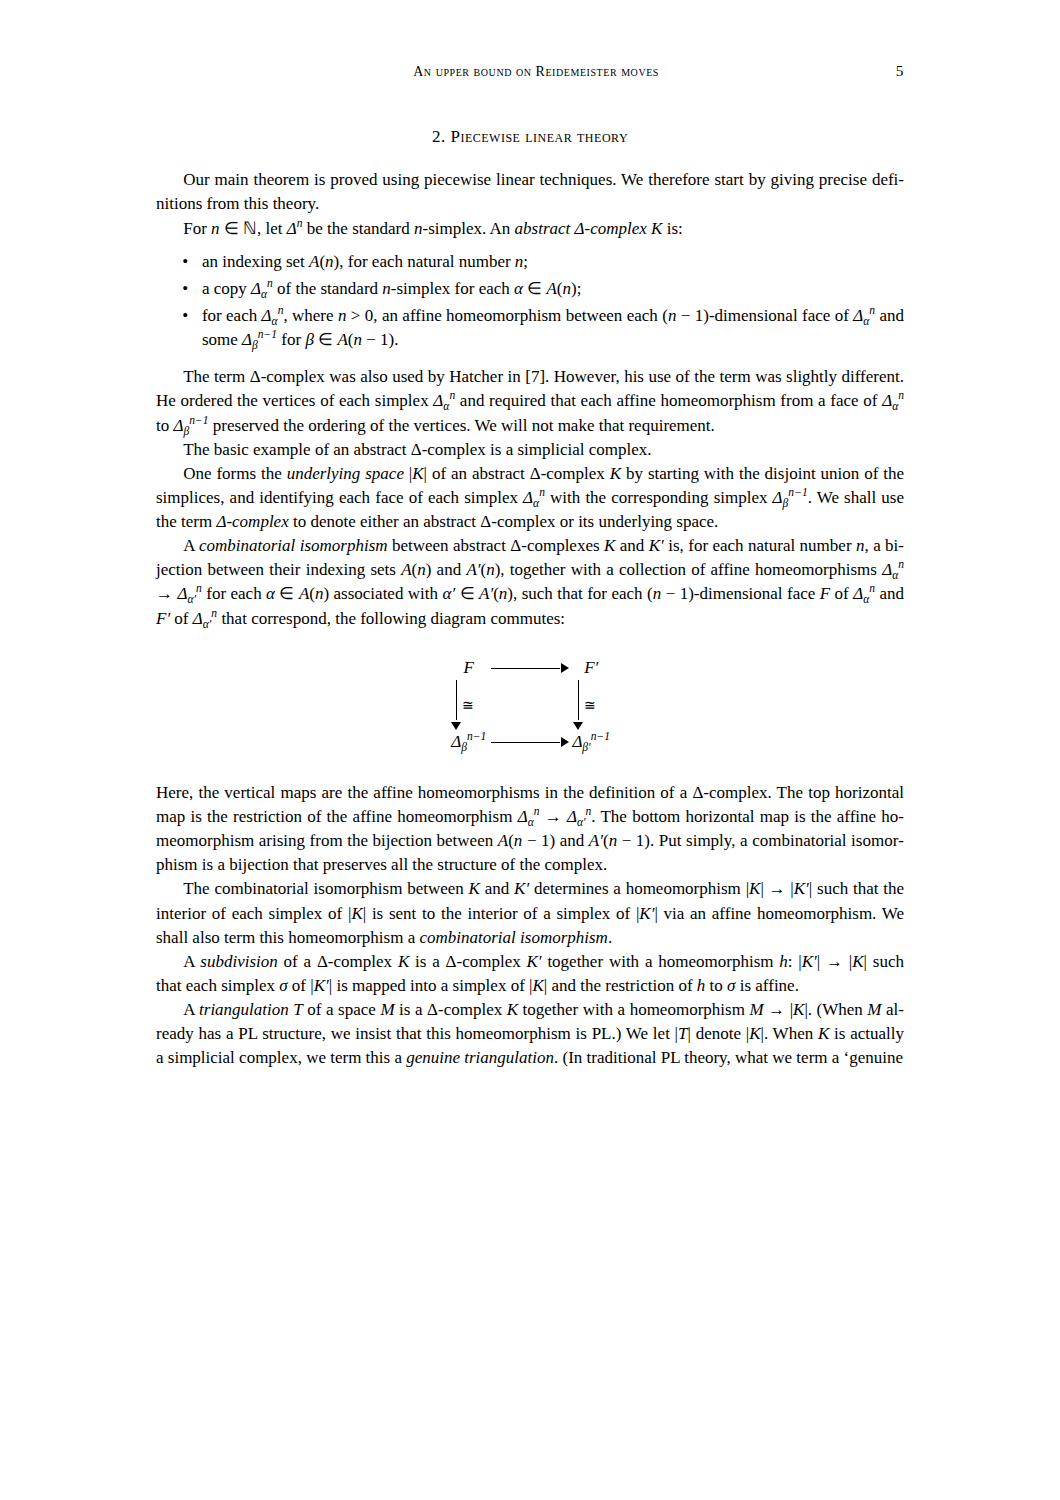An upper bound on Reidemeister moves 5
2. Piecewise linear theory
Our main theorem is proved using piecewise linear techniques. We therefore start by giving precise definitions from this theory.
For n ∈ ℕ, let Δn be the standard n-simplex. An abstract Δ-complex K is:
an indexing set A(n), for each natural number n;
a copy Δαn of the standard n-simplex for each α ∈ A(n);
for each Δαn, where n > 0, an affine homeomorphism between each (n − 1)-dimensional face of Δαn and some Δβn−1 for β ∈ A(n − 1).
The term Δ-complex was also used by Hatcher in [7]. However, his use of the term was slightly different. He ordered the vertices of each simplex Δαn and required that each affine homeomorphism from a face of Δαn to Δβn−1 preserved the ordering of the vertices. We will not make that requirement.
The basic example of an abstract Δ-complex is a simplicial complex.
One forms the underlying space |K| of an abstract Δ-complex K by starting with the disjoint union of the simplices, and identifying each face of each simplex Δαn with the corresponding simplex Δβn−1. We shall use the term Δ-complex to denote either an abstract Δ-complex or its underlying space.
A combinatorial isomorphism between abstract Δ-complexes K and K′ is, for each natural number n, a bijection between their indexing sets A(n) and A′(n), together with a collection of affine homeomorphisms Δαn → Δα′n for each α ∈ A(n) associated with α′ ∈ A′(n), such that for each (n − 1)-dimensional face F of Δαn and F′ of Δα′n that correspond, the following diagram commutes:
F F′ ≅ ≅ Δβn−1 Δβ′n−1
Here, the vertical maps are the affine homeomorphisms in the definition of a Δ-complex. The top horizontal map is the restriction of the affine homeomorphism Δαn → Δα′n. The bottom horizontal map is the affine homeomorphism arising from the bijection between A(n − 1) and A′(n − 1). Put simply, a combinatorial isomorphism is a bijection that preserves all the structure of the complex.
The combinatorial isomorphism between K and K′ determines a homeomorphism |K| → |K′| such that the interior of each simplex of |K| is sent to the interior of a simplex of |K′| via an affine homeomorphism. We shall also term this homeomorphism a combinatorial isomorphism.
A subdivision of a Δ-complex K is a Δ-complex K′ together with a homeomorphism h: |K′| → |K| such that each simplex σ of |K′| is mapped into a simplex of |K| and the restriction of h to σ is affine.
A triangulation T of a space M is a Δ-complex K together with a homeomorphism M → |K|. (When M already has a PL structure, we insist that this homeomorphism is PL.) We let |T| denote |K|. When K is actually a simplicial complex, we term this a genuine triangulation. (In traditional PL theory, what we term a ‘genuine